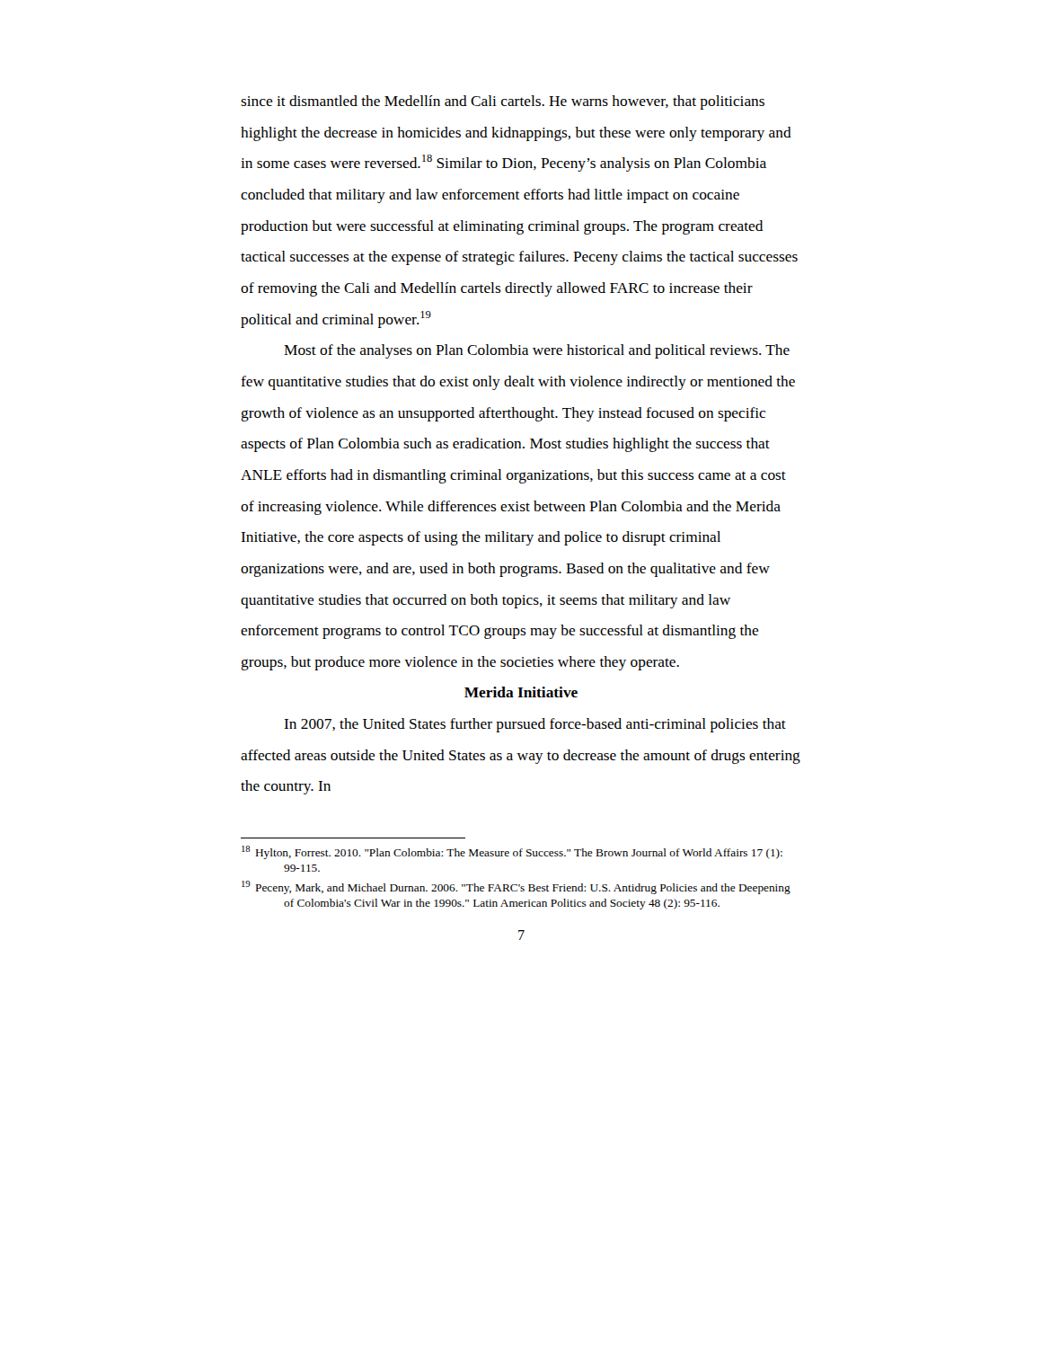since it dismantled the Medellín and Cali cartels. He warns however, that politicians highlight the decrease in homicides and kidnappings, but these were only temporary and in some cases were reversed.18 Similar to Dion, Peceny’s analysis on Plan Colombia concluded that military and law enforcement efforts had little impact on cocaine production but were successful at eliminating criminal groups. The program created tactical successes at the expense of strategic failures. Peceny claims the tactical successes of removing the Cali and Medellín cartels directly allowed FARC to increase their political and criminal power.19
Most of the analyses on Plan Colombia were historical and political reviews. The few quantitative studies that do exist only dealt with violence indirectly or mentioned the growth of violence as an unsupported afterthought. They instead focused on specific aspects of Plan Colombia such as eradication. Most studies highlight the success that ANLE efforts had in dismantling criminal organizations, but this success came at a cost of increasing violence. While differences exist between Plan Colombia and the Merida Initiative, the core aspects of using the military and police to disrupt criminal organizations were, and are, used in both programs. Based on the qualitative and few quantitative studies that occurred on both topics, it seems that military and law enforcement programs to control TCO groups may be successful at dismantling the groups, but produce more violence in the societies where they operate.
Merida Initiative
In 2007, the United States further pursued force-based anti-criminal policies that affected areas outside the United States as a way to decrease the amount of drugs entering the country. In
18 Hylton, Forrest. 2010. "Plan Colombia: The Measure of Success." The Brown Journal of World Affairs 17 (1):99-115.
19 Peceny, Mark, and Michael Durnan. 2006. "The FARC's Best Friend: U.S. Antidrug Policies and the Deepeningof Colombia's Civil War in the 1990s." Latin American Politics and Society 48 (2): 95-116.
7